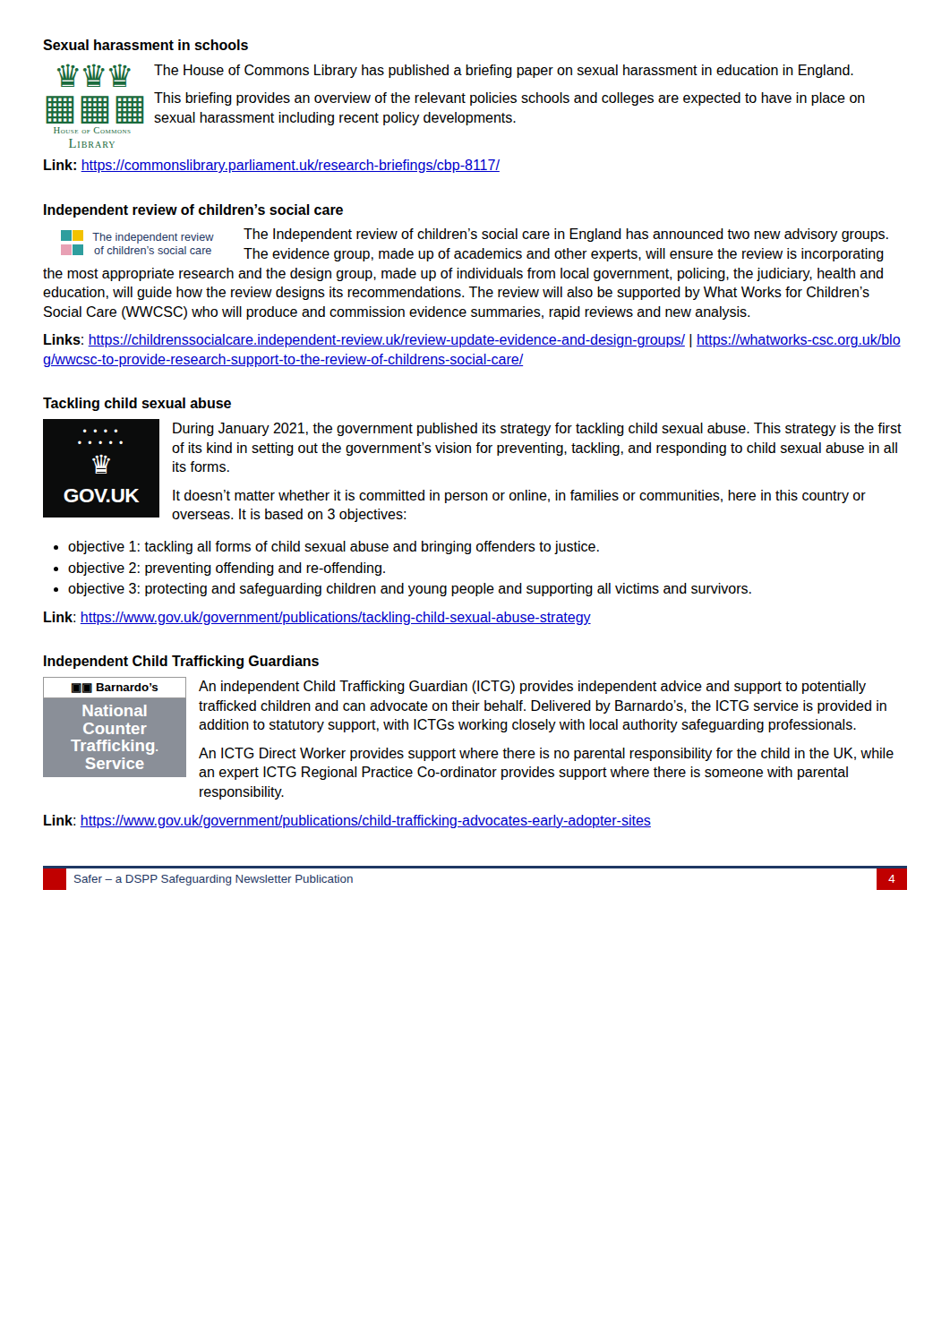Sexual harassment in schools
♛♛♛
▦▦▦
House of Commons
Library
The House of Commons Library has published a briefing paper on sexual harassment in education in England.
This briefing provides an overview of the relevant policies schools and colleges are expected to have in place on sexual harassment including recent policy developments.
Link: https://commonslibrary.parliament.uk/research-briefings/cbp-8117/
Independent review of children’s social care
The independent review
of children’s social care
The Independent review of children’s social care in England has announced two new advisory groups. The evidence group, made up of academics and other experts, will ensure the review is incorporating the most appropriate research and the design group, made up of individuals from local government, policing, the judiciary, health and education, will guide how the review designs its recommendations. The review will also be supported by What Works for Children’s Social Care (WWCSC) who will produce and commission evidence summaries, rapid reviews and new analysis.
Links: https://childrenssocialcare.independent-review.uk/review-update-evidence-and-design-groups/ | https://whatworks-csc.org.uk/blog/wwcsc-to-provide-research-support-to-the-review-of-childrens-social-care/
Tackling child sexual abuse
• • • •
• • • • •
♛
GOV.UK
During January 2021, the government published its strategy for tackling child sexual abuse. This strategy is the first of its kind in setting out the government’s vision for preventing, tackling, and responding to child sexual abuse in all its forms.
It doesn’t matter whether it is committed in person or online, in families or communities, here in this country or overseas. It is based on 3 objectives:
objective 1: tackling all forms of child sexual abuse and bringing offenders to justice.
objective 2: preventing offending and re-offending.
objective 3: protecting and safeguarding children and young people and supporting all victims and survivors.
Link: https://www.gov.uk/government/publications/tackling-child-sexual-abuse-strategy
Independent Child Trafficking Guardians
▣▣ Barnardo’s
National
Counter
Trafficking.
Service
An independent Child Trafficking Guardian (ICTG) provides independent advice and support to potentially trafficked children and can advocate on their behalf. Delivered by Barnardo’s, the ICTG service is provided in addition to statutory support, with ICTGs working closely with local authority safeguarding professionals.
An ICTG Direct Worker provides support where there is no parental responsibility for the child in the UK, while an expert ICTG Regional Practice Co-ordinator provides support where there is someone with parental responsibility.
Link: https://www.gov.uk/government/publications/child-trafficking-advocates-early-adopter-sites
Safer – a DSPP Safeguarding Newsletter Publication
4